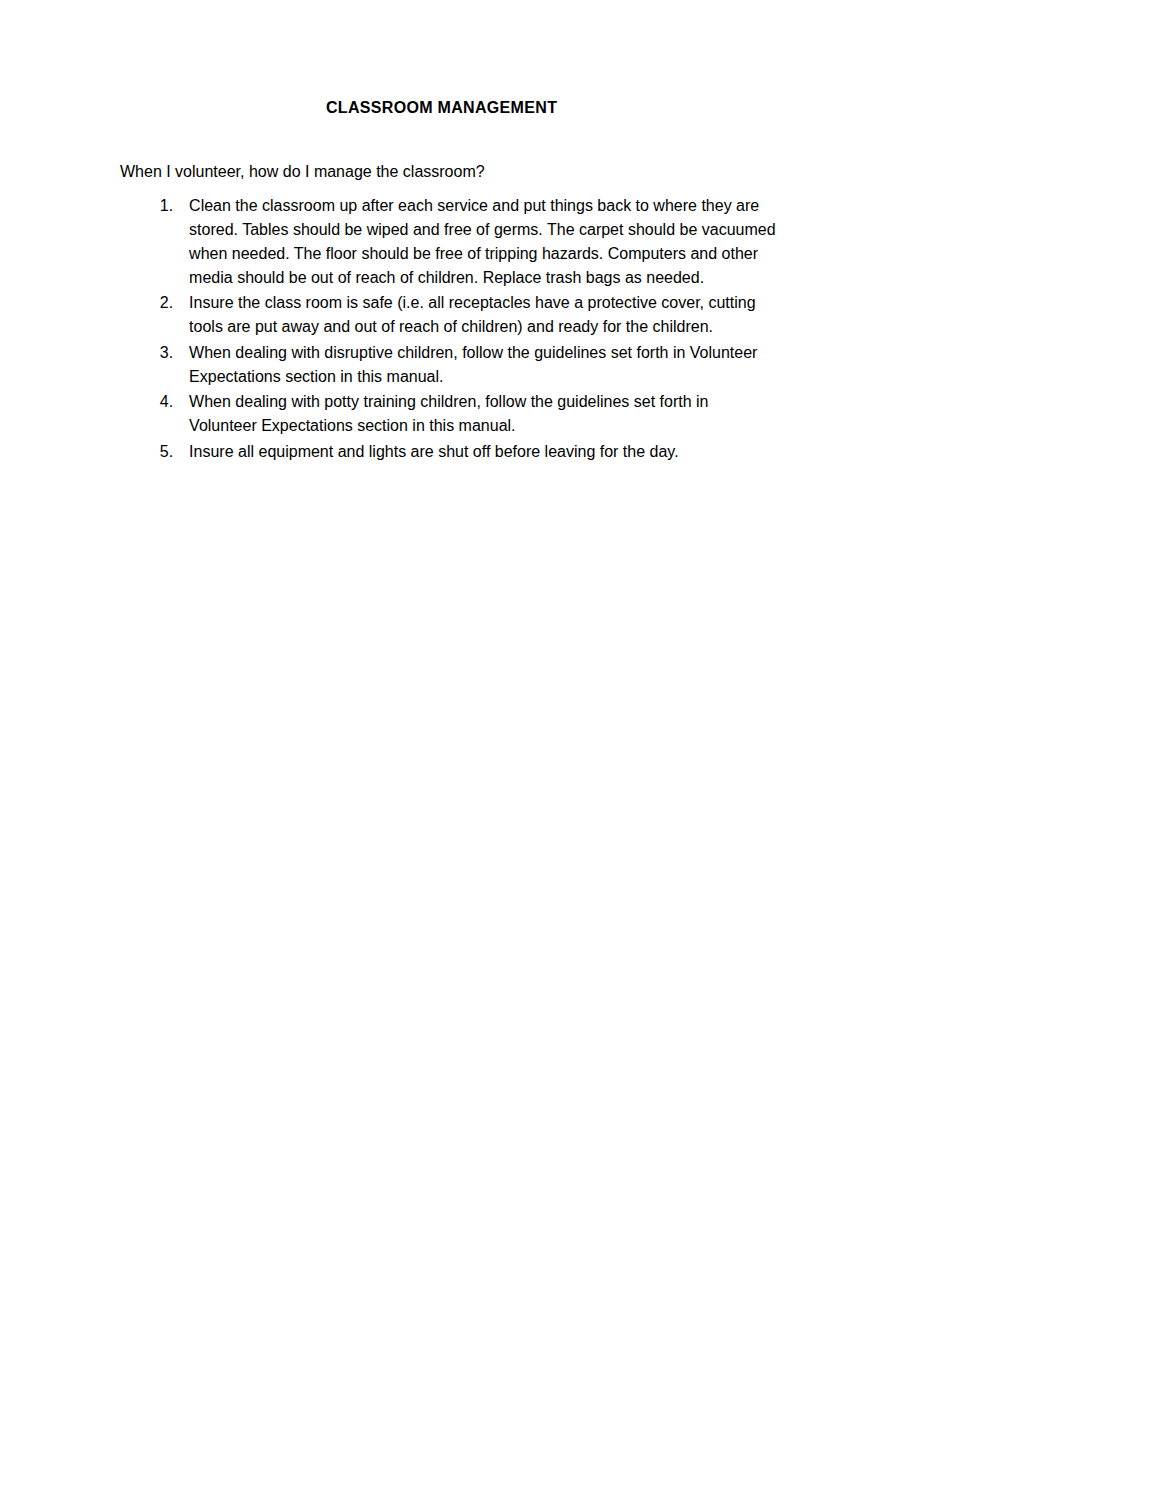CLASSROOM MANAGEMENT
When I volunteer, how do I manage the classroom?
Clean the classroom up after each service and put things back to where they are stored. Tables should be wiped and free of germs. The carpet should be vacuumed when needed. The floor should be free of tripping hazards. Computers and other media should be out of reach of children. Replace trash bags as needed.
Insure the class room is safe (i.e. all receptacles have a protective cover, cutting tools are put away and out of reach of children) and ready for the children.
When dealing with disruptive children, follow the guidelines set forth in Volunteer Expectations section in this manual.
When dealing with potty training children, follow the guidelines set forth in Volunteer Expectations section in this manual.
Insure all equipment and lights are shut off before leaving for the day.